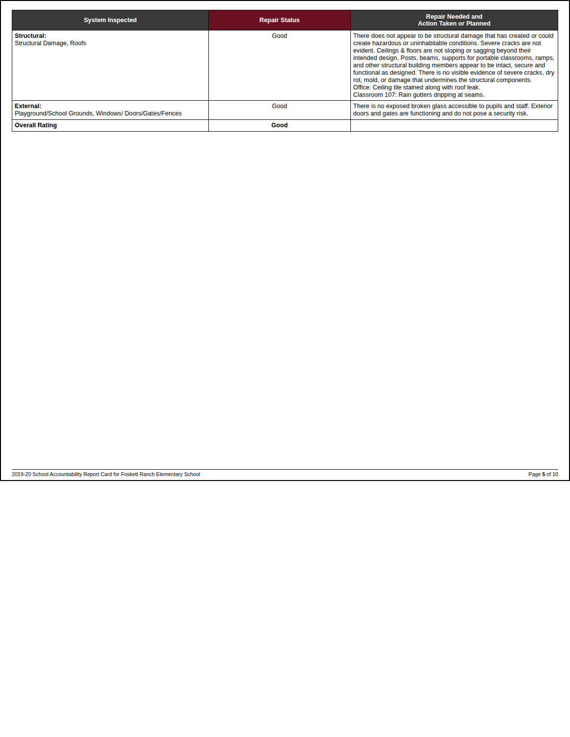| System Inspected | Repair Status | Repair Needed and Action Taken or Planned |
| --- | --- | --- |
| Structural: Structural Damage, Roofs | Good | There does not appear to be structural damage that has created or could create hazardous or uninhabitable conditions. Severe cracks are not evident. Ceilings & floors are not sloping or sagging beyond their intended design. Posts, beams, supports for portable classrooms, ramps, and other structural building members appear to be intact, secure and functional as designed. There is no visible evidence of severe cracks, dry rot, mold, or damage that undermines the structural components. Office: Ceiling tile stained along with roof leak. Classroom 107: Rain gutters dripping at seams. |
| External: Playground/School Grounds, Windows/ Doors/Gates/Fences | Good | There is no exposed broken glass accessible to pupils and staff. Exterior doors and gates are functioning and do not pose a security risk. |
| Overall Rating | Good | |
2019-20 School Accountability Report Card for Foskett Ranch Elementary School
Page 5 of 10